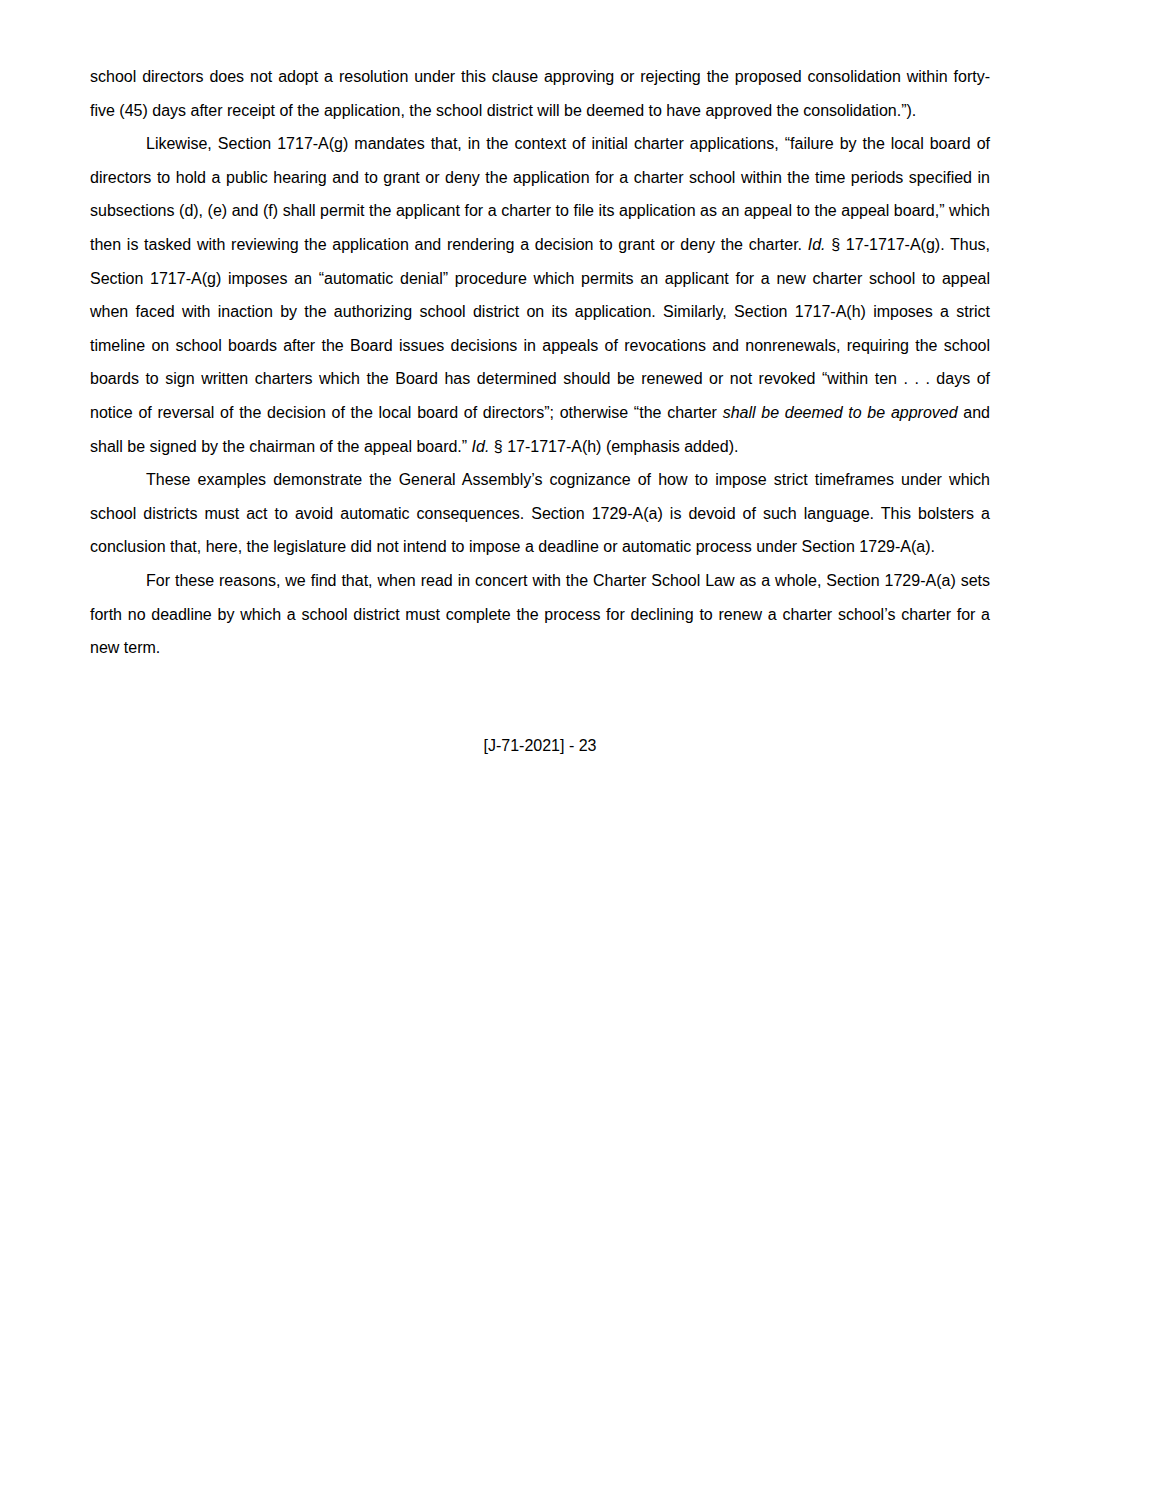school directors does not adopt a resolution under this clause approving or rejecting the proposed consolidation within forty-five (45) days after receipt of the application, the school district will be deemed to have approved the consolidation.”).
Likewise, Section 1717-A(g) mandates that, in the context of initial charter applications, “failure by the local board of directors to hold a public hearing and to grant or deny the application for a charter school within the time periods specified in subsections (d), (e) and (f) shall permit the applicant for a charter to file its application as an appeal to the appeal board,” which then is tasked with reviewing the application and rendering a decision to grant or deny the charter. Id. § 17-1717-A(g). Thus, Section 1717-A(g) imposes an “automatic denial” procedure which permits an applicant for a new charter school to appeal when faced with inaction by the authorizing school district on its application. Similarly, Section 1717-A(h) imposes a strict timeline on school boards after the Board issues decisions in appeals of revocations and nonrenewals, requiring the school boards to sign written charters which the Board has determined should be renewed or not revoked “within ten . . . days of notice of reversal of the decision of the local board of directors”; otherwise “the charter shall be deemed to be approved and shall be signed by the chairman of the appeal board.” Id. § 17-1717-A(h) (emphasis added).
These examples demonstrate the General Assembly’s cognizance of how to impose strict timeframes under which school districts must act to avoid automatic consequences. Section 1729-A(a) is devoid of such language. This bolsters a conclusion that, here, the legislature did not intend to impose a deadline or automatic process under Section 1729-A(a).
For these reasons, we find that, when read in concert with the Charter School Law as a whole, Section 1729-A(a) sets forth no deadline by which a school district must complete the process for declining to renew a charter school’s charter for a new term.
[J-71-2021] - 23